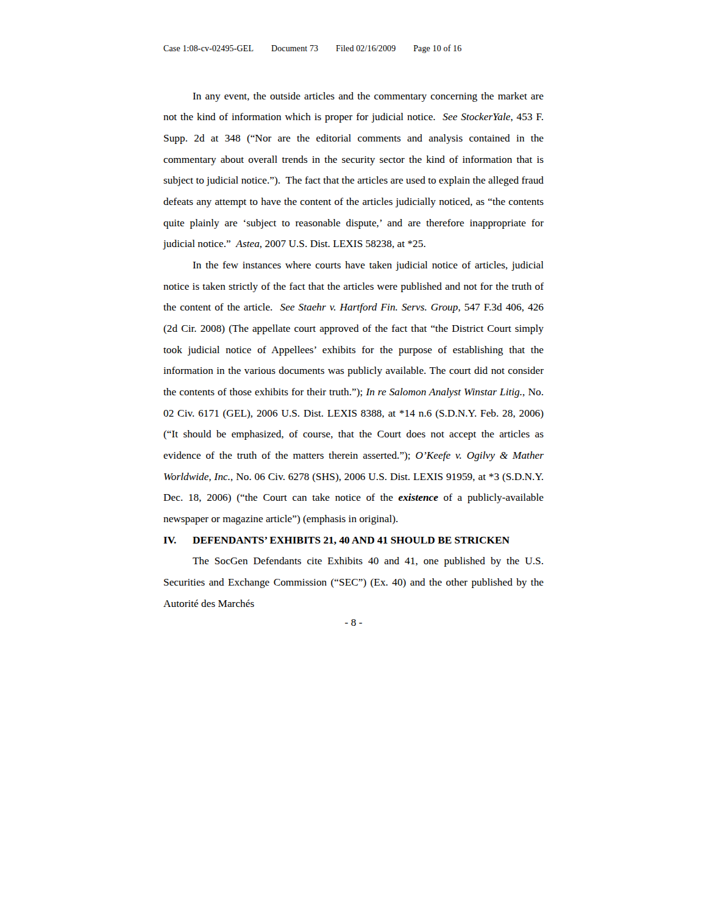Case 1:08-cv-02495-GEL Document 73 Filed 02/16/2009 Page 10 of 16
In any event, the outside articles and the commentary concerning the market are not the kind of information which is proper for judicial notice. See StockerYale, 453 F. Supp. 2d at 348 (“Nor are the editorial comments and analysis contained in the commentary about overall trends in the security sector the kind of information that is subject to judicial notice.”). The fact that the articles are used to explain the alleged fraud defeats any attempt to have the content of the articles judicially noticed, as “the contents quite plainly are ‘subject to reasonable dispute,’ and are therefore inappropriate for judicial notice.” Astea, 2007 U.S. Dist. LEXIS 58238, at *25.
In the few instances where courts have taken judicial notice of articles, judicial notice is taken strictly of the fact that the articles were published and not for the truth of the content of the article. See Staehr v. Hartford Fin. Servs. Group, 547 F.3d 406, 426 (2d Cir. 2008) (The appellate court approved of the fact that “the District Court simply took judicial notice of Appellees’ exhibits for the purpose of establishing that the information in the various documents was publicly available. The court did not consider the contents of those exhibits for their truth.”); In re Salomon Analyst Winstar Litig., No. 02 Civ. 6171 (GEL), 2006 U.S. Dist. LEXIS 8388, at *14 n.6 (S.D.N.Y. Feb. 28, 2006) (“It should be emphasized, of course, that the Court does not accept the articles as evidence of the truth of the matters therein asserted.”); O’Keefe v. Ogilvy & Mather Worldwide, Inc., No. 06 Civ. 6278 (SHS), 2006 U.S. Dist. LEXIS 91959, at *3 (S.D.N.Y. Dec. 18, 2006) (“the Court can take notice of the existence of a publicly-available newspaper or magazine article”) (emphasis in original).
IV. DEFENDANTS’ EXHIBITS 21, 40 AND 41 SHOULD BE STRICKEN
The SocGen Defendants cite Exhibits 40 and 41, one published by the U.S. Securities and Exchange Commission (“SEC”) (Ex. 40) and the other published by the Autorité des Marchés
- 8 -